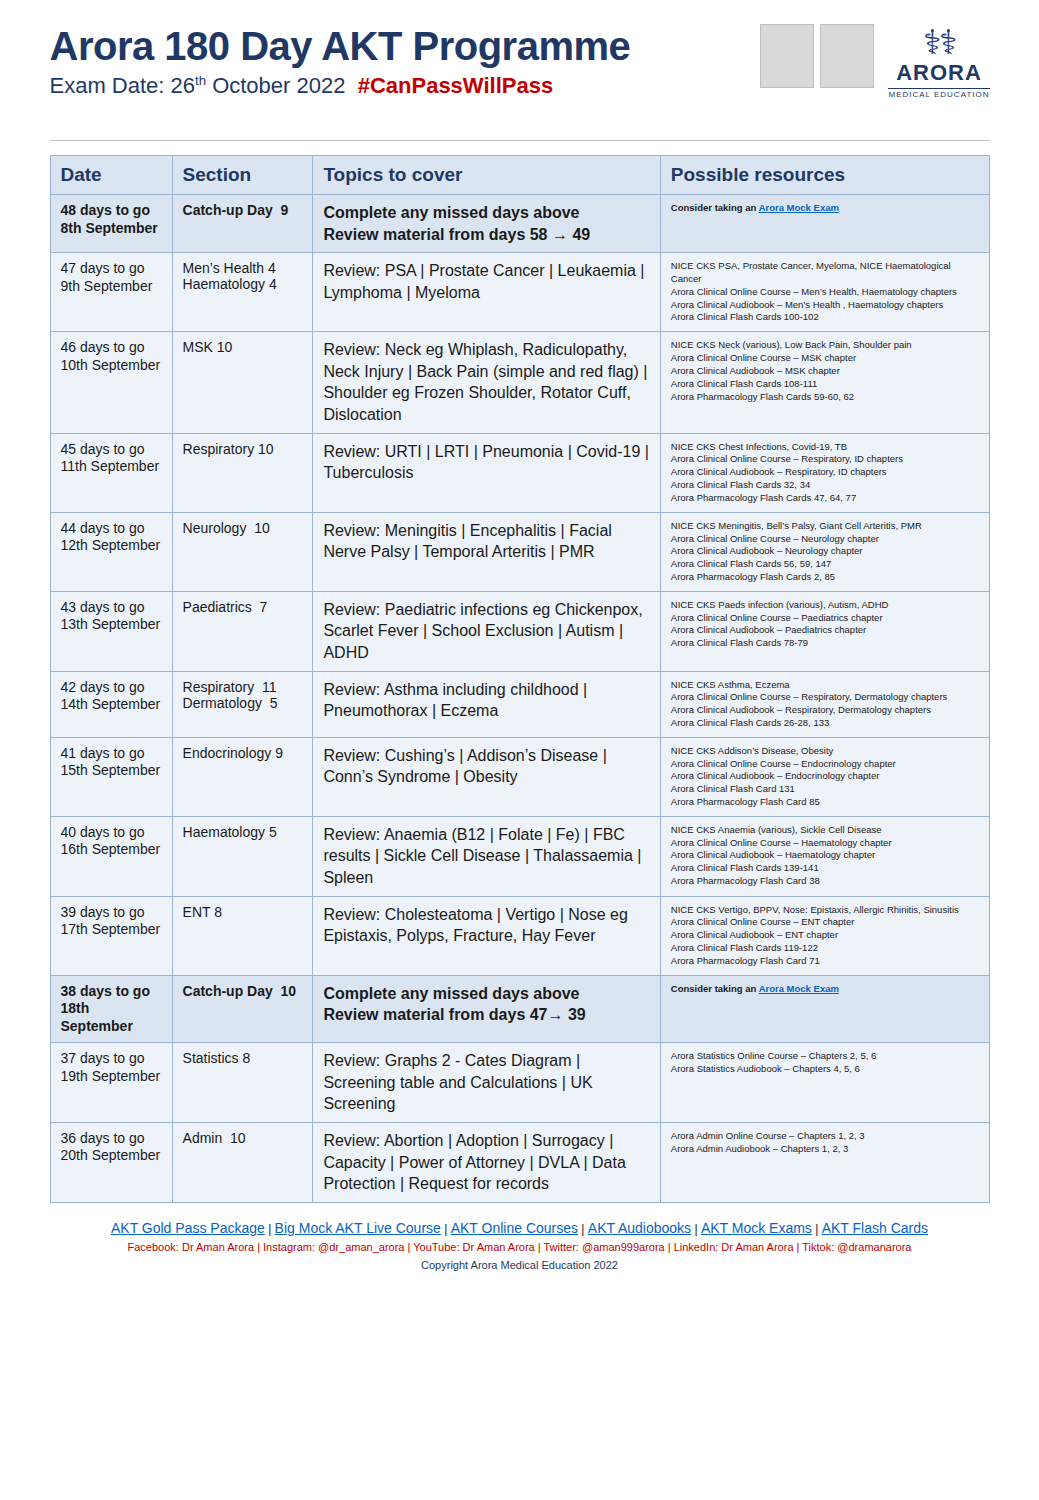Arora 180 Day AKT Programme
Exam Date: 26th October 2022 #CanPassWillPass
⚕⚕
ARORA
MEDICAL EDUCATION
| Date | Section | Topics to cover | Possible resources |
| --- | --- | --- | --- |
| 48 days to go 8th September | Catch-up Day 9 | Complete any missed days above Review material from days 58 → 49 | Consider taking an Arora Mock Exam |
| 47 days to go 9th September | Men’s Health 4 Haematology 4 | Review: PSA / Prostate Cancer / Leukaemia / Lymphoma / Myeloma | NICE CKS PSA, Prostate Cancer, Myeloma, NICE Haematological Cancer Arora Clinical Online Course – Men’s Health, Haematology chapters Arora Clinical Audiobook – Men’s Health , Haematology chapters Arora Clinical Flash Cards 100-102 |
| 46 days to go 10th September | MSK 10 | Review: Neck eg Whiplash, Radiculopathy, Neck Injury / Back Pain (simple and red flag) / Shoulder eg Frozen Shoulder, Rotator Cuff, Dislocation | NICE CKS Neck (various), Low Back Pain, Shoulder pain Arora Clinical Online Course – MSK chapter Arora Clinical Audiobook – MSK chapter Arora Clinical Flash Cards 108-111 Arora Pharmacology Flash Cards 59-60, 62 |
| 45 days to go 11th September | Respiratory 10 | Review: URTI / LRTI / Pneumonia / Covid-19 / Tuberculosis | NICE CKS Chest Infections, Covid-19, TB Arora Clinical Online Course – Respiratory, ID chapters Arora Clinical Audiobook – Respiratory, ID chapters Arora Clinical Flash Cards 32, 34 Arora Pharmacology Flash Cards 47, 64, 77 |
| 44 days to go 12th September | Neurology 10 | Review: Meningitis / Encephalitis / Facial Nerve Palsy / Temporal Arteritis / PMR | NICE CKS Meningitis, Bell’s Palsy, Giant Cell Arteritis, PMR Arora Clinical Online Course – Neurology chapter Arora Clinical Audiobook – Neurology chapter Arora Clinical Flash Cards 56, 59, 147 Arora Pharmacology Flash Cards 2, 85 |
| 43 days to go 13th September | Paediatrics 7 | Review: Paediatric infections eg Chickenpox, Scarlet Fever / School Exclusion / Autism / ADHD | NICE CKS Paeds infection (various), Autism, ADHD Arora Clinical Online Course – Paediatrics chapter Arora Clinical Audiobook – Paediatrics chapter Arora Clinical Flash Cards 78-79 |
| 42 days to go 14th September | Respiratory 11 Dermatology 5 | Review: Asthma including childhood / Pneumothorax / Eczema | NICE CKS Asthma, Eczema Arora Clinical Online Course – Respiratory, Dermatology chapters Arora Clinical Audiobook – Respiratory, Dermatology chapters Arora Clinical Flash Cards 26-28, 133 |
| 41 days to go 15th September | Endocrinology 9 | Review: Cushing’s / Addison’s Disease / Conn’s Syndrome / Obesity | NICE CKS Addison’s Disease, Obesity Arora Clinical Online Course – Endocrinology chapter Arora Clinical Audiobook – Endocrinology chapter Arora Clinical Flash Card 131 Arora Pharmacology Flash Card 85 |
| 40 days to go 16th September | Haematology 5 | Review: Anaemia (B12 / Folate / Fe) / FBC results / Sickle Cell Disease / Thalassaemia / Spleen | NICE CKS Anaemia (various), Sickle Cell Disease Arora Clinical Online Course – Haematology chapter Arora Clinical Audiobook – Haematology chapter Arora Clinical Flash Cards 139-141 Arora Pharmacology Flash Card 38 |
| 39 days to go 17th September | ENT 8 | Review: Cholesteatoma / Vertigo / Nose eg Epistaxis, Polyps, Fracture, Hay Fever | NICE CKS Vertigo, BPPV, Nose: Epistaxis, Allergic Rhinitis, Sinusitis Arora Clinical Online Course – ENT chapter Arora Clinical Audiobook – ENT chapter Arora Clinical Flash Cards 119-122 Arora Pharmacology Flash Card 71 |
| 38 days to go 18th September | Catch-up Day 10 | Complete any missed days above Review material from days 47→ 39 | Consider taking an Arora Mock Exam |
| 37 days to go 19th September | Statistics 8 | Review: Graphs 2 - Cates Diagram / Screening table and Calculations / UK Screening | Arora Statistics Online Course – Chapters 2, 5, 6 Arora Statistics Audiobook – Chapters 4, 5, 6 |
| 36 days to go 20th September | Admin 10 | Review: Abortion / Adoption / Surrogacy / Capacity / Power of Attorney / DVLA / Data Protection / Request for records | Arora Admin Online Course – Chapters 1, 2, 3 Arora Admin Audiobook – Chapters 1, 2, 3 |
AKT Gold Pass Package | Big Mock AKT Live Course | AKT Online Courses | AKT Audiobooks | AKT Mock Exams | AKT Flash Cards
Facebook: Dr Aman Arora | Instagram: @dr_aman_arora | YouTube: Dr Aman Arora | Twitter: @aman999arora | LinkedIn: Dr Aman Arora | Tiktok: @dramanarora
Copyright Arora Medical Education 2022